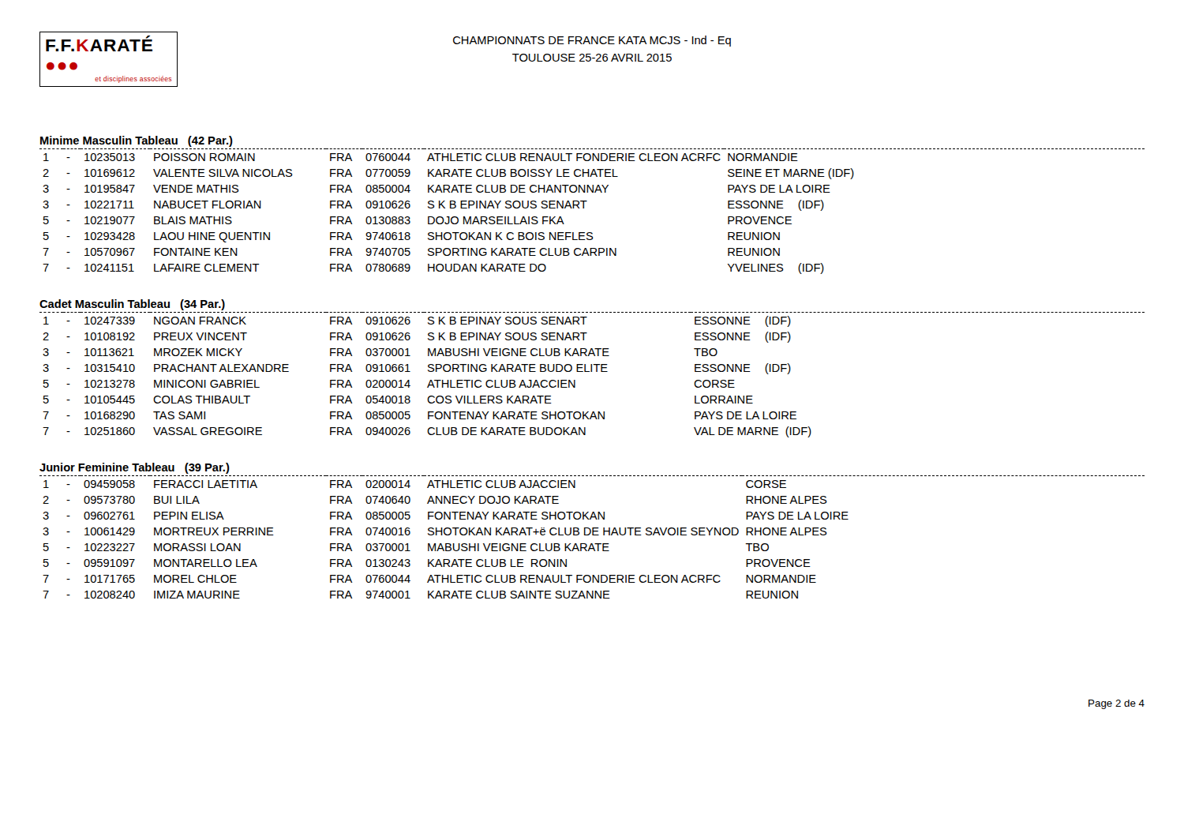F.F.KARATÉ ●●●
et disciplines associées
CHAMPIONNATS DE FRANCE KATA MCJS - Ind - Eq
TOULOUSE 25-26 AVRIL 2015
Minime Masculin Tableau (42 Par.)
| 1 | - | 10235013 | POISSON ROMAIN | FRA | 0760044 | ATHLETIC CLUB RENAULT FONDERIE CLEON ACRFC | NORMANDIE |
| 2 | - | 10169612 | VALENTE SILVA NICOLAS | FRA | 0770059 | KARATE CLUB BOISSY LE CHATEL | SEINE ET MARNE (IDF) |
| 3 | - | 10195847 | VENDE MATHIS | FRA | 0850004 | KARATE CLUB DE CHANTONNAY | PAYS DE LA LOIRE |
| 3 | - | 10221711 | NABUCET FLORIAN | FRA | 0910626 | S K B EPINAY SOUS SENART | ESSONNE (IDF) |
| 5 | - | 10219077 | BLAIS MATHIS | FRA | 0130883 | DOJO MARSEILLAIS FKA | PROVENCE |
| 5 | - | 10293428 | LAOU HINE QUENTIN | FRA | 9740618 | SHOTOKAN K C BOIS NEFLES | REUNION |
| 7 | - | 10570967 | FONTAINE KEN | FRA | 9740705 | SPORTING KARATE CLUB CARPIN | REUNION |
| 7 | - | 10241151 | LAFAIRE CLEMENT | FRA | 0780689 | HOUDAN KARATE DO | YVELINES (IDF) |
Cadet Masculin Tableau (34 Par.)
| 1 | - | 10247339 | NGOAN FRANCK | FRA | 0910626 | S K B EPINAY SOUS SENART | ESSONNE (IDF) |
| 2 | - | 10108192 | PREUX VINCENT | FRA | 0910626 | S K B EPINAY SOUS SENART | ESSONNE (IDF) |
| 3 | - | 10113621 | MROZEK MICKY | FRA | 0370001 | MABUSHI VEIGNE CLUB KARATE | TBO |
| 3 | - | 10315410 | PRACHANT ALEXANDRE | FRA | 0910661 | SPORTING KARATE BUDO ELITE | ESSONNE (IDF) |
| 5 | - | 10213278 | MINICONI GABRIEL | FRA | 0200014 | ATHLETIC CLUB AJACCIEN | CORSE |
| 5 | - | 10105445 | COLAS THIBAULT | FRA | 0540018 | COS VILLERS KARATE | LORRAINE |
| 7 | - | 10168290 | TAS SAMI | FRA | 0850005 | FONTENAY KARATE SHOTOKAN | PAYS DE LA LOIRE |
| 7 | - | 10251860 | VASSAL GREGOIRE | FRA | 0940026 | CLUB DE KARATE BUDOKAN | VAL DE MARNE (IDF) |
Junior Feminine Tableau (39 Par.)
| 1 | - | 09459058 | FERACCI LAETITIA | FRA | 0200014 | ATHLETIC CLUB AJACCIEN | CORSE |
| 2 | - | 09573780 | BUI LILA | FRA | 0740640 | ANNECY DOJO KARATE | RHONE ALPES |
| 3 | - | 09602761 | PEPIN ELISA | FRA | 0850005 | FONTENAY KARATE SHOTOKAN | PAYS DE LA LOIRE |
| 3 | - | 10061429 | MORTREUX PERRINE | FRA | 0740016 | SHOTOKAN KARAT+ë CLUB DE HAUTE SAVOIE SEYNOD | RHONE ALPES |
| 5 | - | 10223227 | MORASSI LOAN | FRA | 0370001 | MABUSHI VEIGNE CLUB KARATE | TBO |
| 5 | - | 09591097 | MONTARELLO LEA | FRA | 0130243 | KARATE CLUB LE RONIN | PROVENCE |
| 7 | - | 10171765 | MOREL CHLOE | FRA | 0760044 | ATHLETIC CLUB RENAULT FONDERIE CLEON ACRFC | NORMANDIE |
| 7 | - | 10208240 | IMIZA MAURINE | FRA | 9740001 | KARATE CLUB SAINTE SUZANNE | REUNION |
Page 2 de 4